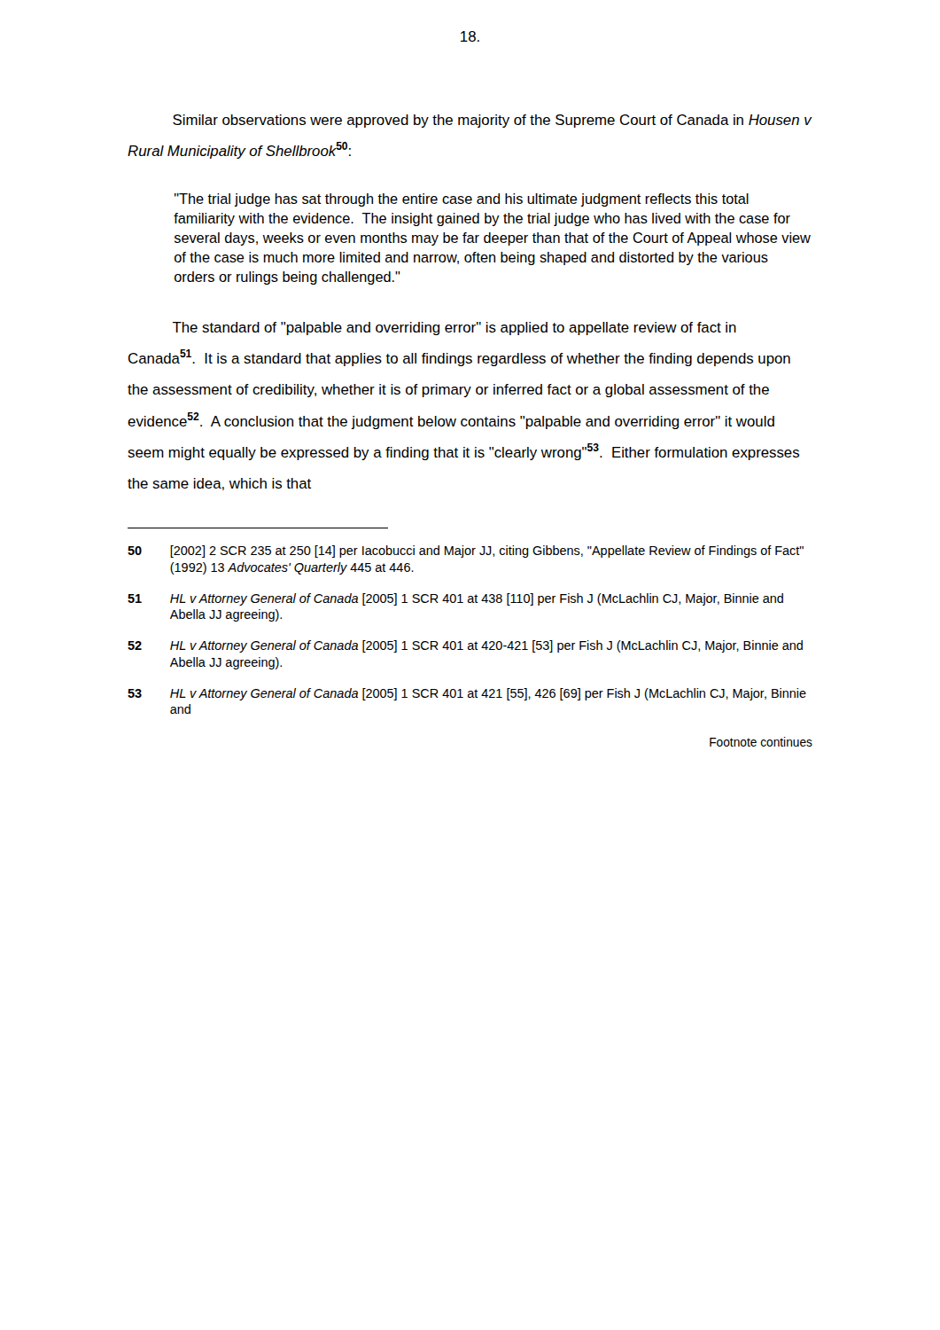18.
Similar observations were approved by the majority of the Supreme Court of Canada in Housen v Rural Municipality of Shellbrook50:
"The trial judge has sat through the entire case and his ultimate judgment reflects this total familiarity with the evidence. The insight gained by the trial judge who has lived with the case for several days, weeks or even months may be far deeper than that of the Court of Appeal whose view of the case is much more limited and narrow, often being shaped and distorted by the various orders or rulings being challenged."
The standard of "palpable and overriding error" is applied to appellate review of fact in Canada51. It is a standard that applies to all findings regardless of whether the finding depends upon the assessment of credibility, whether it is of primary or inferred fact or a global assessment of the evidence52. A conclusion that the judgment below contains "palpable and overriding error" it would seem might equally be expressed by a finding that it is "clearly wrong"53. Either formulation expresses the same idea, which is that
50
[2002] 2 SCR 235 at 250 [14] per Iacobucci and Major JJ, citing Gibbens, "Appellate Review of Findings of Fact" (1992) 13 Advocates' Quarterly 445 at 446.
51
HL v Attorney General of Canada [2005] 1 SCR 401 at 438 [110] per Fish J (McLachlin CJ, Major, Binnie and Abella JJ agreeing).
52
HL v Attorney General of Canada [2005] 1 SCR 401 at 420-421 [53] per Fish J (McLachlin CJ, Major, Binnie and Abella JJ agreeing).
53
HL v Attorney General of Canada [2005] 1 SCR 401 at 421 [55], 426 [69] per Fish J (McLachlin CJ, Major, Binnie and
Footnote continues